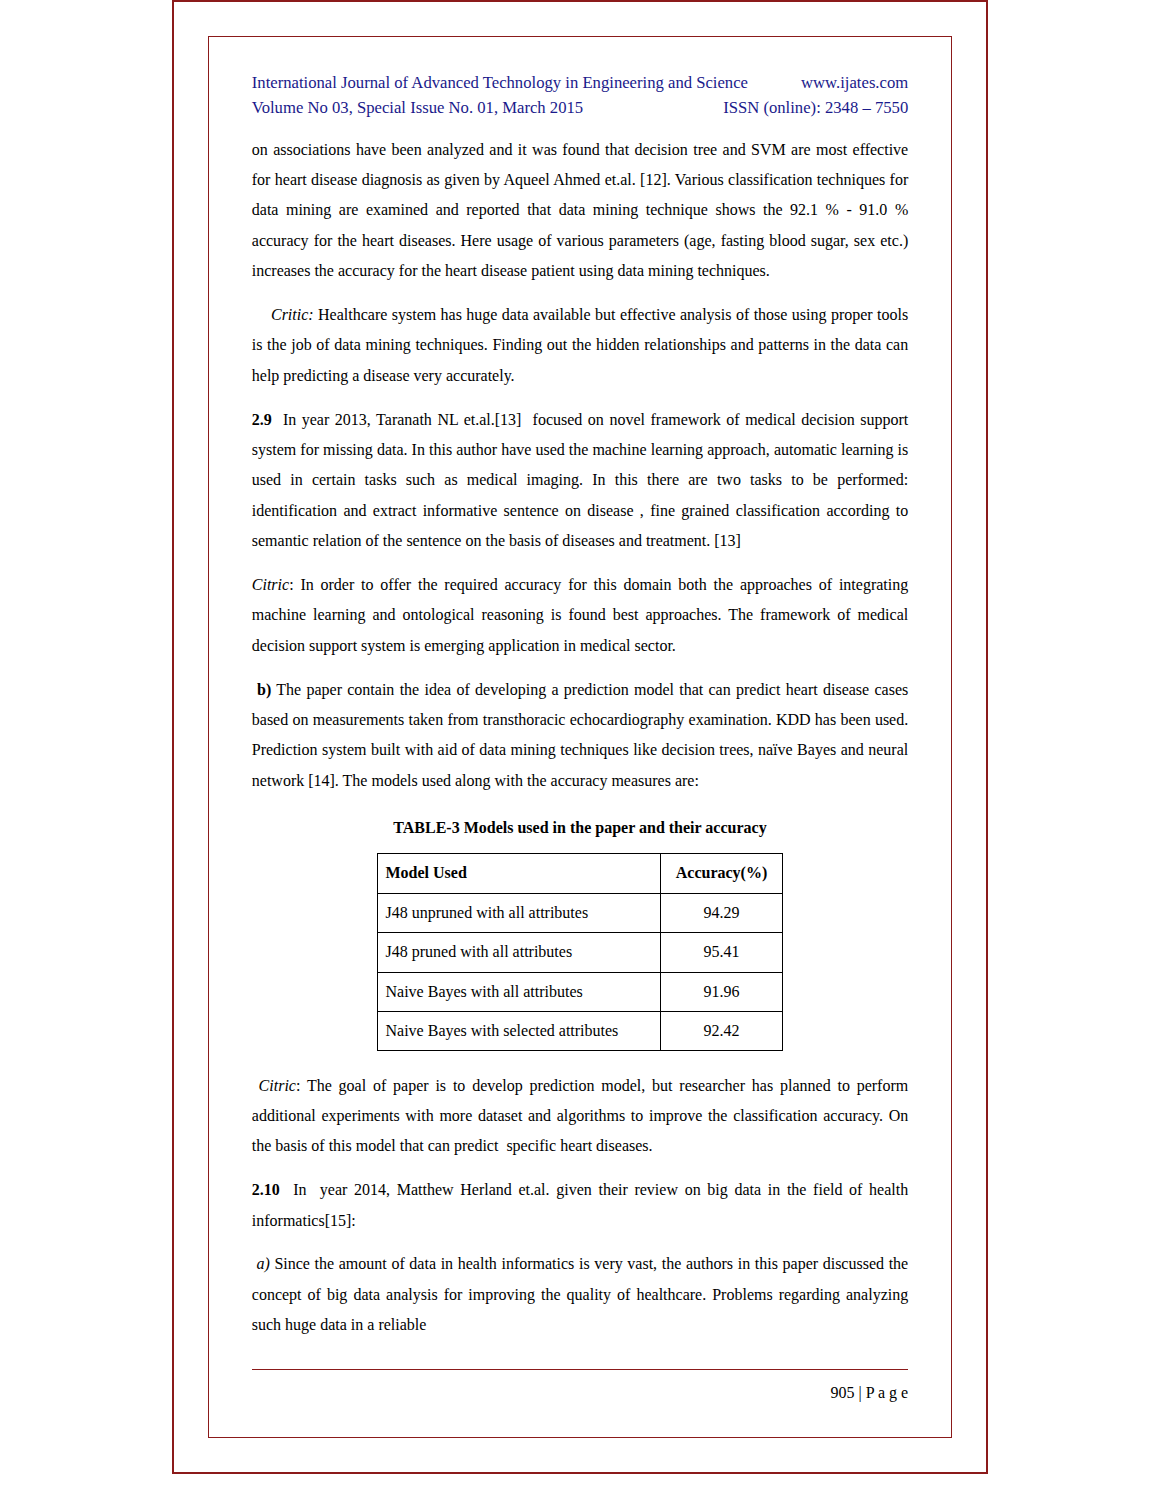International Journal of Advanced Technology in Engineering and Science www.ijates.com
Volume No 03, Special Issue No. 01, March 2015 ISSN (online): 2348 – 7550
on associations have been analyzed and it was found that decision tree and SVM are most effective for heart disease diagnosis as given by Aqueel Ahmed et.al. [12]. Various classification techniques for data mining are examined and reported that data mining technique shows the 92.1 % - 91.0 % accuracy for the heart diseases. Here usage of various parameters (age, fasting blood sugar, sex etc.) increases the accuracy for the heart disease patient using data mining techniques.
Critic: Healthcare system has huge data available but effective analysis of those using proper tools is the job of data mining techniques. Finding out the hidden relationships and patterns in the data can help predicting a disease very accurately.
2.9 In year 2013, Taranath NL et.al.[13] focused on novel framework of medical decision support system for missing data. In this author have used the machine learning approach, automatic learning is used in certain tasks such as medical imaging. In this there are two tasks to be performed: identification and extract informative sentence on disease , fine grained classification according to semantic relation of the sentence on the basis of diseases and treatment. [13]
Citric: In order to offer the required accuracy for this domain both the approaches of integrating machine learning and ontological reasoning is found best approaches. The framework of medical decision support system is emerging application in medical sector.
b) The paper contain the idea of developing a prediction model that can predict heart disease cases based on measurements taken from transthoracic echocardiography examination. KDD has been used. Prediction system built with aid of data mining techniques like decision trees, naïve Bayes and neural network [14]. The models used along with the accuracy measures are:
TABLE-3 Models used in the paper and their accuracy
| Model Used | Accuracy(%) |
| --- | --- |
| J48 unpruned with all attributes | 94.29 |
| J48 pruned with all attributes | 95.41 |
| Naive Bayes with all attributes | 91.96 |
| Naive Bayes with selected attributes | 92.42 |
Citric: The goal of paper is to develop prediction model, but researcher has planned to perform additional experiments with more dataset and algorithms to improve the classification accuracy. On the basis of this model that can predict specific heart diseases.
2.10 In year 2014, Matthew Herland et.al. given their review on big data in the field of health informatics[15]:
a) Since the amount of data in health informatics is very vast, the authors in this paper discussed the concept of big data analysis for improving the quality of healthcare. Problems regarding analyzing such huge data in a reliable
905 | P a g e